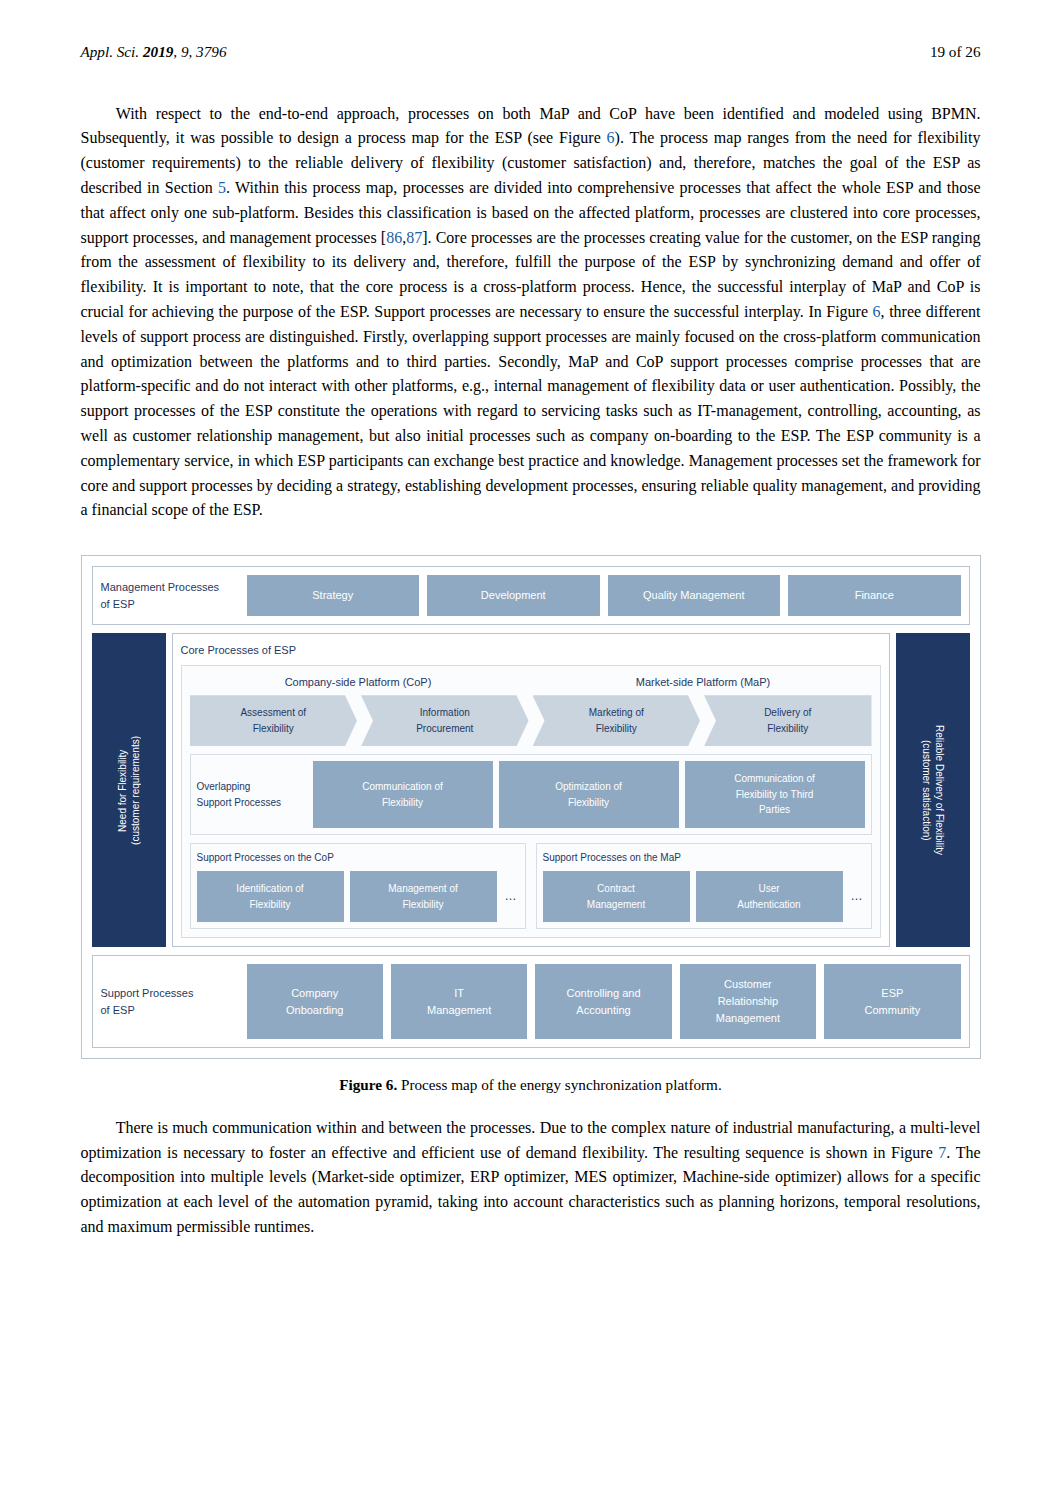Appl. Sci. 2019, 9, 3796
19 of 26
With respect to the end-to-end approach, processes on both MaP and CoP have been identified and modeled using BPMN. Subsequently, it was possible to design a process map for the ESP (see Figure 6). The process map ranges from the need for flexibility (customer requirements) to the reliable delivery of flexibility (customer satisfaction) and, therefore, matches the goal of the ESP as described in Section 5. Within this process map, processes are divided into comprehensive processes that affect the whole ESP and those that affect only one sub-platform. Besides this classification is based on the affected platform, processes are clustered into core processes, support processes, and management processes [86,87]. Core processes are the processes creating value for the customer, on the ESP ranging from the assessment of flexibility to its delivery and, therefore, fulfill the purpose of the ESP by synchronizing demand and offer of flexibility. It is important to note, that the core process is a cross-platform process. Hence, the successful interplay of MaP and CoP is crucial for achieving the purpose of the ESP. Support processes are necessary to ensure the successful interplay. In Figure 6, three different levels of support process are distinguished. Firstly, overlapping support processes are mainly focused on the cross-platform communication and optimization between the platforms and to third parties. Secondly, MaP and CoP support processes comprise processes that are platform-specific and do not interact with other platforms, e.g., internal management of flexibility data or user authentication. Possibly, the support processes of the ESP constitute the operations with regard to servicing tasks such as IT-management, controlling, accounting, as well as customer relationship management, but also initial processes such as company on-boarding to the ESP. The ESP community is a complementary service, in which ESP participants can exchange best practice and knowledge. Management processes set the framework for core and support processes by deciding a strategy, establishing development processes, ensuring reliable quality management, and providing a financial scope of the ESP.
Management Processes
of ESP
Strategy
Development
Quality Management
Finance
Need for Flexibility
(customer requirements)
Core Processes of ESP
Company-side Platform (CoP)
Market-side Platform (MaP)
Assessment of
Flexibility
Information
Procurement
Marketing of
Flexibility
Delivery of
Flexibility
Overlapping
Support Processes
Communication of
Flexibility
Optimization of
Flexibility
Communication of
Flexibility to Third
Parties
Support Processes on the CoP
Identification of
Flexibility
Management of
Flexibility
…
Support Processes on the MaP
Contract
Management
User
Authentication
…
Reliable Delivery of Flexibility
(customer satisfaction)
Support Processes
of ESP
Company
Onboarding
IT
Management
Controlling and
Accounting
Customer
Relationship
Management
ESP
Community
Figure 6. Process map of the energy synchronization platform.
There is much communication within and between the processes. Due to the complex nature of industrial manufacturing, a multi-level optimization is necessary to foster an effective and efficient use of demand flexibility. The resulting sequence is shown in Figure 7. The decomposition into multiple levels (Market-side optimizer, ERP optimizer, MES optimizer, Machine-side optimizer) allows for a specific optimization at each level of the automation pyramid, taking into account characteristics such as planning horizons, temporal resolutions, and maximum permissible runtimes.